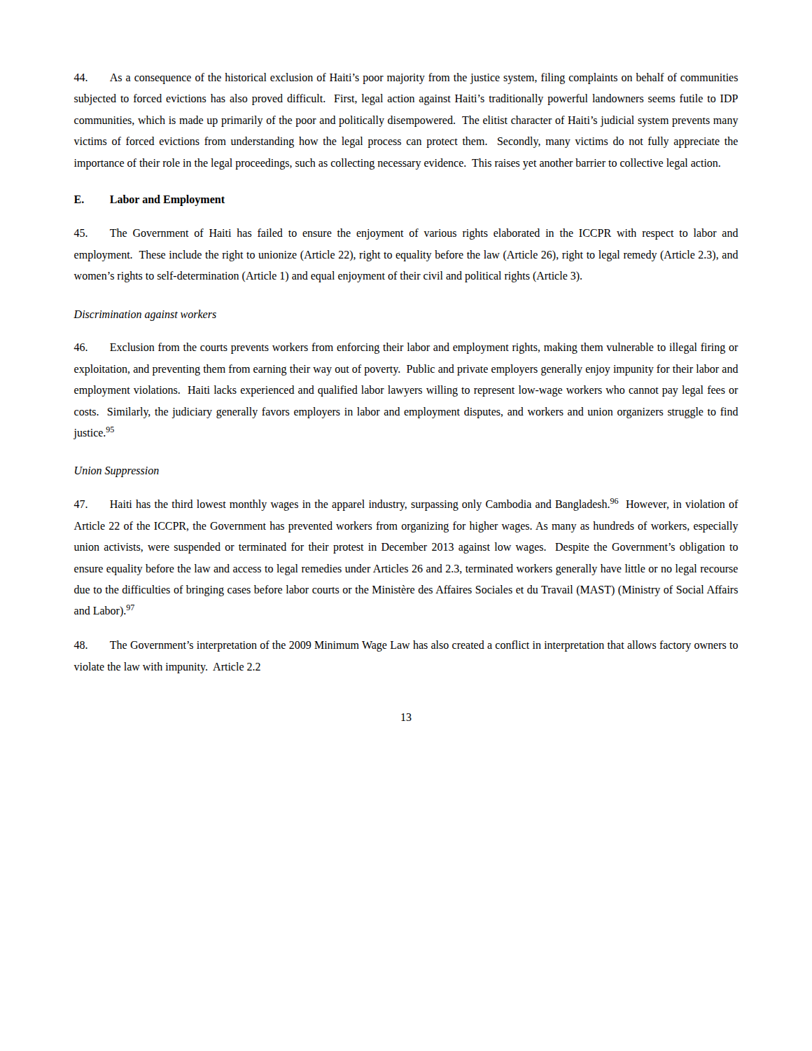44. As a consequence of the historical exclusion of Haiti’s poor majority from the justice system, filing complaints on behalf of communities subjected to forced evictions has also proved difficult. First, legal action against Haiti’s traditionally powerful landowners seems futile to IDP communities, which is made up primarily of the poor and politically disempowered. The elitist character of Haiti’s judicial system prevents many victims of forced evictions from understanding how the legal process can protect them. Secondly, many victims do not fully appreciate the importance of their role in the legal proceedings, such as collecting necessary evidence. This raises yet another barrier to collective legal action.
E. Labor and Employment
45. The Government of Haiti has failed to ensure the enjoyment of various rights elaborated in the ICCPR with respect to labor and employment. These include the right to unionize (Article 22), right to equality before the law (Article 26), right to legal remedy (Article 2.3), and women’s rights to self-determination (Article 1) and equal enjoyment of their civil and political rights (Article 3).
Discrimination against workers
46. Exclusion from the courts prevents workers from enforcing their labor and employment rights, making them vulnerable to illegal firing or exploitation, and preventing them from earning their way out of poverty. Public and private employers generally enjoy impunity for their labor and employment violations. Haiti lacks experienced and qualified labor lawyers willing to represent low-wage workers who cannot pay legal fees or costs. Similarly, the judiciary generally favors employers in labor and employment disputes, and workers and union organizers struggle to find justice.95
Union Suppression
47. Haiti has the third lowest monthly wages in the apparel industry, surpassing only Cambodia and Bangladesh.96 However, in violation of Article 22 of the ICCPR, the Government has prevented workers from organizing for higher wages. As many as hundreds of workers, especially union activists, were suspended or terminated for their protest in December 2013 against low wages. Despite the Government’s obligation to ensure equality before the law and access to legal remedies under Articles 26 and 2.3, terminated workers generally have little or no legal recourse due to the difficulties of bringing cases before labor courts or the Ministère des Affaires Sociales et du Travail (MAST) (Ministry of Social Affairs and Labor).97
48. The Government’s interpretation of the 2009 Minimum Wage Law has also created a conflict in interpretation that allows factory owners to violate the law with impunity. Article 2.2
13